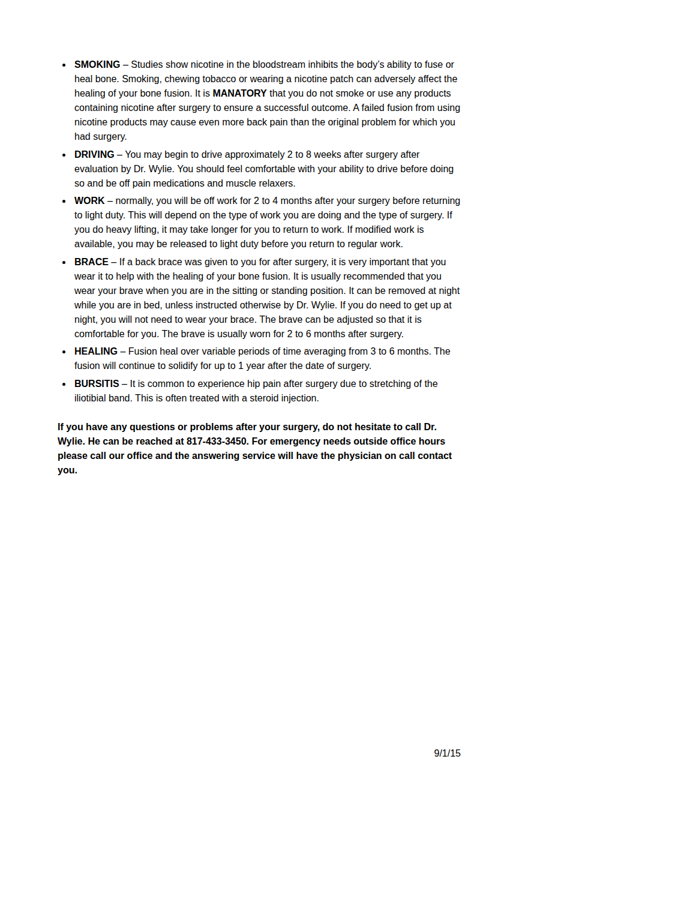SMOKING – Studies show nicotine in the bloodstream inhibits the body’s ability to fuse or heal bone. Smoking, chewing tobacco or wearing a nicotine patch can adversely affect the healing of your bone fusion. It is MANATORY that you do not smoke or use any products containing nicotine after surgery to ensure a successful outcome. A failed fusion from using nicotine products may cause even more back pain than the original problem for which you had surgery.
DRIVING – You may begin to drive approximately 2 to 8 weeks after surgery after evaluation by Dr. Wylie. You should feel comfortable with your ability to drive before doing so and be off pain medications and muscle relaxers.
WORK – normally, you will be off work for 2 to 4 months after your surgery before returning to light duty. This will depend on the type of work you are doing and the type of surgery. If you do heavy lifting, it may take longer for you to return to work. If modified work is available, you may be released to light duty before you return to regular work.
BRACE – If a back brace was given to you for after surgery, it is very important that you wear it to help with the healing of your bone fusion. It is usually recommended that you wear your brave when you are in the sitting or standing position. It can be removed at night while you are in bed, unless instructed otherwise by Dr. Wylie. If you do need to get up at night, you will not need to wear your brace. The brave can be adjusted so that it is comfortable for you. The brave is usually worn for 2 to 6 months after surgery.
HEALING – Fusion heal over variable periods of time averaging from 3 to 6 months. The fusion will continue to solidify for up to 1 year after the date of surgery.
BURSITIS – It is common to experience hip pain after surgery due to stretching of the iliotibial band. This is often treated with a steroid injection.
If you have any questions or problems after your surgery, do not hesitate to call Dr. Wylie. He can be reached at 817-433-3450. For emergency needs outside office hours please call our office and the answering service will have the physician on call contact you.
9/1/15